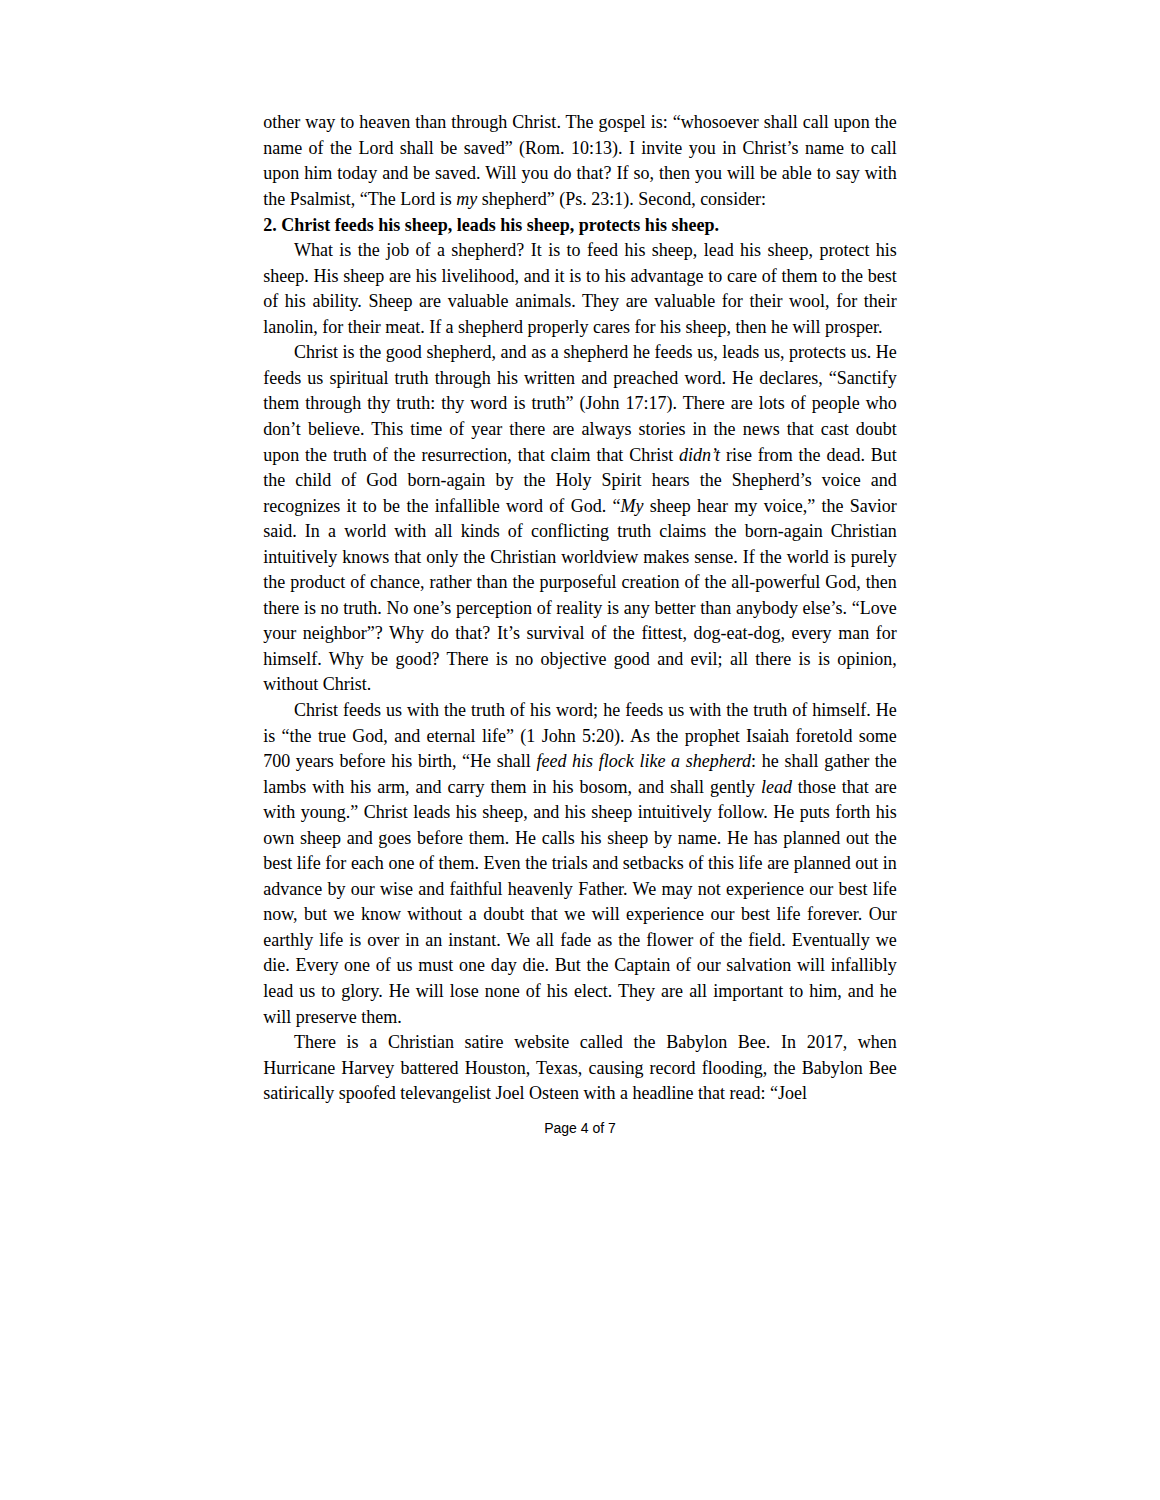other way to heaven than through Christ. The gospel is: “whosoever shall call upon the name of the Lord shall be saved” (Rom. 10:13). I invite you in Christ’s name to call upon him today and be saved. Will you do that? If so, then you will be able to say with the Psalmist, “The Lord is my shepherd” (Ps. 23:1). Second, consider:
2. Christ feeds his sheep, leads his sheep, protects his sheep.
What is the job of a shepherd? It is to feed his sheep, lead his sheep, protect his sheep. His sheep are his livelihood, and it is to his advantage to care of them to the best of his ability. Sheep are valuable animals. They are valuable for their wool, for their lanolin, for their meat. If a shepherd properly cares for his sheep, then he will prosper.
Christ is the good shepherd, and as a shepherd he feeds us, leads us, protects us. He feeds us spiritual truth through his written and preached word. He declares, “Sanctify them through thy truth: thy word is truth” (John 17:17). There are lots of people who don’t believe. This time of year there are always stories in the news that cast doubt upon the truth of the resurrection, that claim that Christ didn’t rise from the dead. But the child of God born-again by the Holy Spirit hears the Shepherd’s voice and recognizes it to be the infallible word of God. “My sheep hear my voice,” the Savior said. In a world with all kinds of conflicting truth claims the born-again Christian intuitively knows that only the Christian worldview makes sense. If the world is purely the product of chance, rather than the purposeful creation of the all-powerful God, then there is no truth. No one’s perception of reality is any better than anybody else’s. “Love your neighbor”? Why do that? It’s survival of the fittest, dog-eat-dog, every man for himself. Why be good? There is no objective good and evil; all there is is opinion, without Christ.
Christ feeds us with the truth of his word; he feeds us with the truth of himself. He is “the true God, and eternal life” (1 John 5:20). As the prophet Isaiah foretold some 700 years before his birth, “He shall feed his flock like a shepherd: he shall gather the lambs with his arm, and carry them in his bosom, and shall gently lead those that are with young.” Christ leads his sheep, and his sheep intuitively follow. He puts forth his own sheep and goes before them. He calls his sheep by name. He has planned out the best life for each one of them. Even the trials and setbacks of this life are planned out in advance by our wise and faithful heavenly Father. We may not experience our best life now, but we know without a doubt that we will experience our best life forever. Our earthly life is over in an instant. We all fade as the flower of the field. Eventually we die. Every one of us must one day die. But the Captain of our salvation will infallibly lead us to glory. He will lose none of his elect. They are all important to him, and he will preserve them.
There is a Christian satire website called the Babylon Bee. In 2017, when Hurricane Harvey battered Houston, Texas, causing record flooding, the Babylon Bee satirically spoofed televangelist Joel Osteen with a headline that read: “Joel
Page 4 of 7